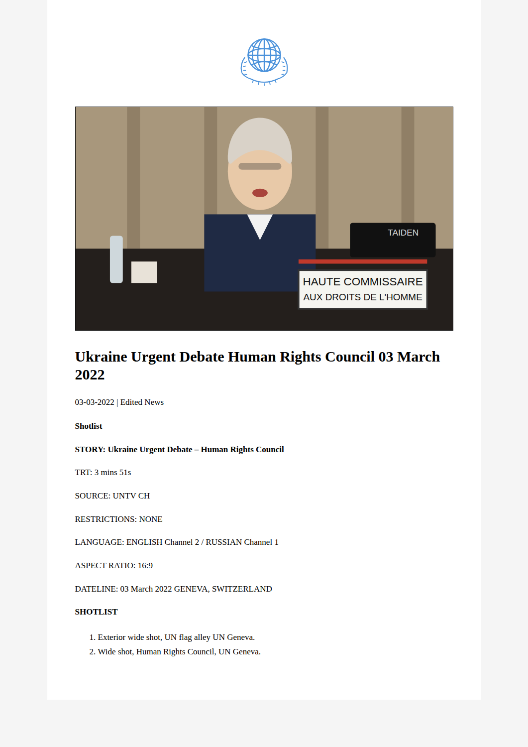Ukraine Urgent Debate Human Rights Council 03 March 2022
03-03-2022 | Edited News
Shotlist
STORY: Ukraine Urgent Debate – Human Rights Council
TRT: 3 mins 51s
SOURCE: UNTV CH
RESTRICTIONS: NONE
LANGUAGE: ENGLISH Channel 2 / RUSSIAN Channel 1
ASPECT RATIO: 16:9
DATELINE: 03 March 2022 GENEVA, SWITZERLAND
SHOTLIST
Exterior wide shot, UN flag alley UN Geneva.
Wide shot, Human Rights Council, UN Geneva.